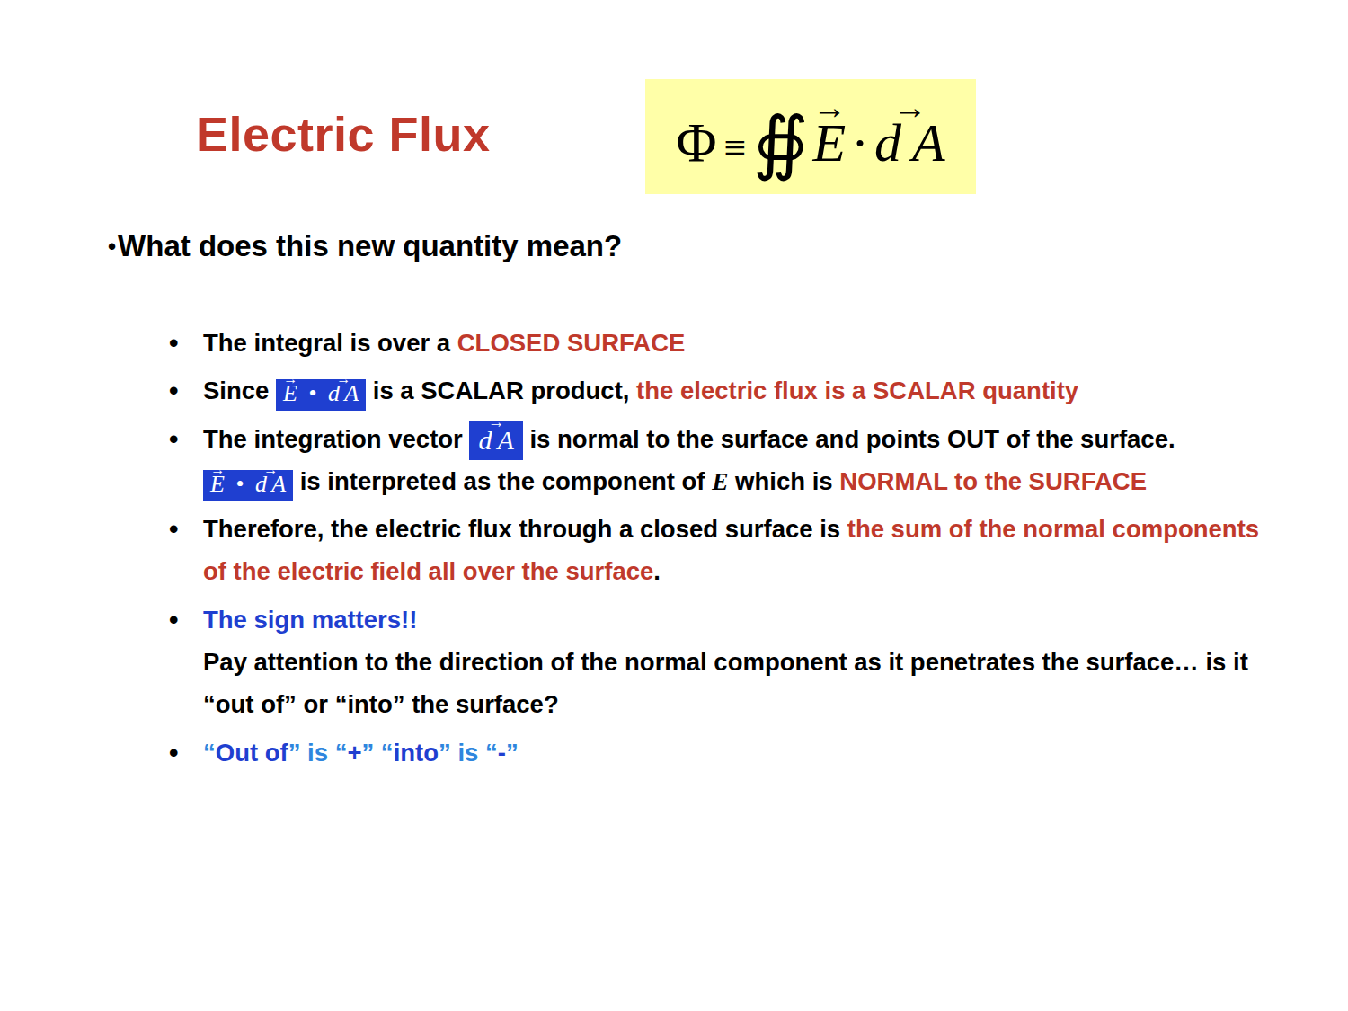Electric Flux
Φ≡∯E·d A
•What does this new quantity mean?
The integral is over a CLOSED SURFACE
Since E • d A is a SCALAR product, the electric flux is a SCALAR quantity
The integration vector d A is normal to the surface and points OUT of the surface. E • d A is interpreted as the component of E which is NORMAL to the SURFACE
Therefore, the electric flux through a closed surface is the sum of the normal components of the electric field all over the surface.
The sign matters!! Pay attention to the direction of the normal component as it penetrates the surface… is it “out of” or “into” the surface?
“Out of” is “+” “into” is “-”